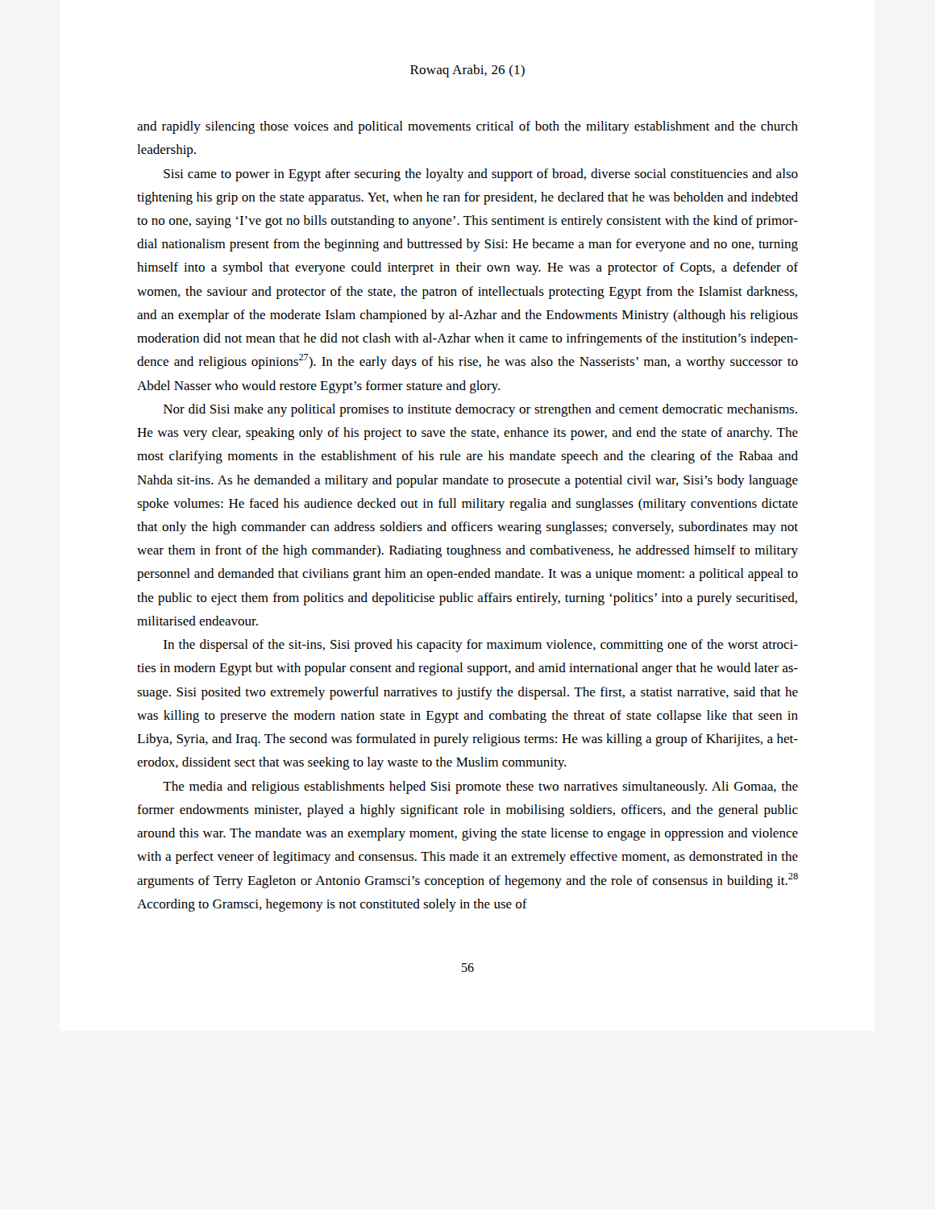Rowaq Arabi, 26 (1)
and rapidly silencing those voices and political movements critical of both the military establishment and the church leadership.
Sisi came to power in Egypt after securing the loyalty and support of broad, diverse social constituencies and also tightening his grip on the state apparatus. Yet, when he ran for president, he declared that he was beholden and indebted to no one, saying ‘I’ve got no bills outstanding to anyone’. This sentiment is entirely consistent with the kind of primordial nationalism present from the beginning and buttressed by Sisi: He became a man for everyone and no one, turning himself into a symbol that everyone could interpret in their own way. He was a protector of Copts, a defender of women, the saviour and protector of the state, the patron of intellectuals protecting Egypt from the Islamist darkness, and an exemplar of the moderate Islam championed by al-Azhar and the Endowments Ministry (although his religious moderation did not mean that he did not clash with al-Azhar when it came to infringements of the institution’s independence and religious opinions27). In the early days of his rise, he was also the Nasserists’ man, a worthy successor to Abdel Nasser who would restore Egypt’s former stature and glory.
Nor did Sisi make any political promises to institute democracy or strengthen and cement democratic mechanisms. He was very clear, speaking only of his project to save the state, enhance its power, and end the state of anarchy. The most clarifying moments in the establishment of his rule are his mandate speech and the clearing of the Rabaa and Nahda sit-ins. As he demanded a military and popular mandate to prosecute a potential civil war, Sisi’s body language spoke volumes: He faced his audience decked out in full military regalia and sunglasses (military conventions dictate that only the high commander can address soldiers and officers wearing sunglasses; conversely, subordinates may not wear them in front of the high commander). Radiating toughness and combativeness, he addressed himself to military personnel and demanded that civilians grant him an open-ended mandate. It was a unique moment: a political appeal to the public to eject them from politics and depoliticise public affairs entirely, turning ‘politics’ into a purely securitised, militarised endeavour.
In the dispersal of the sit-ins, Sisi proved his capacity for maximum violence, committing one of the worst atrocities in modern Egypt but with popular consent and regional support, and amid international anger that he would later assuage. Sisi posited two extremely powerful narratives to justify the dispersal. The first, a statist narrative, said that he was killing to preserve the modern nation state in Egypt and combating the threat of state collapse like that seen in Libya, Syria, and Iraq. The second was formulated in purely religious terms: He was killing a group of Kharijites, a heterodox, dissident sect that was seeking to lay waste to the Muslim community.
The media and religious establishments helped Sisi promote these two narratives simultaneously. Ali Gomaa, the former endowments minister, played a highly significant role in mobilising soldiers, officers, and the general public around this war. The mandate was an exemplary moment, giving the state license to engage in oppression and violence with a perfect veneer of legitimacy and consensus. This made it an extremely effective moment, as demonstrated in the arguments of Terry Eagleton or Antonio Gramsci’s conception of hegemony and the role of consensus in building it.28 According to Gramsci, hegemony is not constituted solely in the use of
56